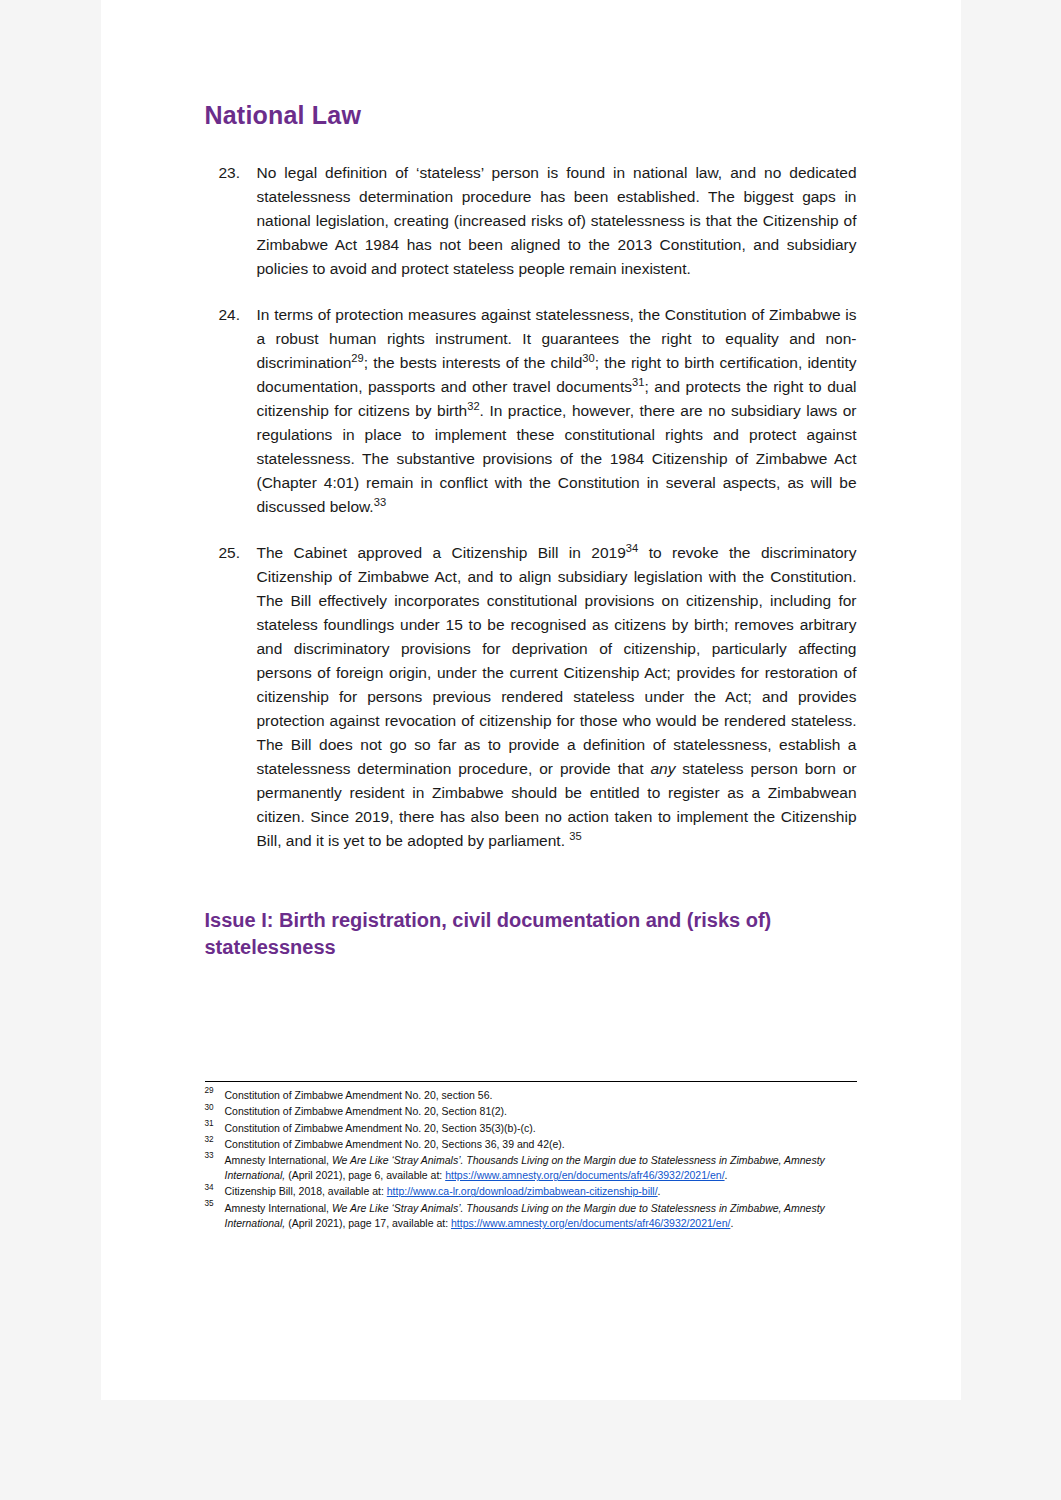National Law
No legal definition of ‘stateless’ person is found in national law, and no dedicated statelessness determination procedure has been established. The biggest gaps in national legislation, creating (increased risks of) statelessness is that the Citizenship of Zimbabwe Act 1984 has not been aligned to the 2013 Constitution, and subsidiary policies to avoid and protect stateless people remain inexistent.
In terms of protection measures against statelessness, the Constitution of Zimbabwe is a robust human rights instrument. It guarantees the right to equality and non-discrimination29; the bests interests of the child30; the right to birth certification, identity documentation, passports and other travel documents31; and protects the right to dual citizenship for citizens by birth32. In practice, however, there are no subsidiary laws or regulations in place to implement these constitutional rights and protect against statelessness. The substantive provisions of the 1984 Citizenship of Zimbabwe Act (Chapter 4:01) remain in conflict with the Constitution in several aspects, as will be discussed below.33
The Cabinet approved a Citizenship Bill in 201934 to revoke the discriminatory Citizenship of Zimbabwe Act, and to align subsidiary legislation with the Constitution. The Bill effectively incorporates constitutional provisions on citizenship, including for stateless foundlings under 15 to be recognised as citizens by birth; removes arbitrary and discriminatory provisions for deprivation of citizenship, particularly affecting persons of foreign origin, under the current Citizenship Act; provides for restoration of citizenship for persons previous rendered stateless under the Act; and provides protection against revocation of citizenship for those who would be rendered stateless. The Bill does not go so far as to provide a definition of statelessness, establish a statelessness determination procedure, or provide that any stateless person born or permanently resident in Zimbabwe should be entitled to register as a Zimbabwean citizen. Since 2019, there has also been no action taken to implement the Citizenship Bill, and it is yet to be adopted by parliament. 35
Issue I: Birth registration, civil documentation and (risks of) statelessness
Constitution of Zimbabwe Amendment No. 20, section 56.
Constitution of Zimbabwe Amendment No. 20, Section 81(2).
Constitution of Zimbabwe Amendment No. 20, Section 35(3)(b)-(c).
Constitution of Zimbabwe Amendment No. 20, Sections 36, 39 and 42(e).
Amnesty International, We Are Like ‘Stray Animals’. Thousands Living on the Margin due to Statelessness in Zimbabwe, Amnesty International, (April 2021), page 6, available at: https://www.amnesty.org/en/documents/afr46/3932/2021/en/.
Citizenship Bill, 2018, available at: http://www.ca-lr.org/download/zimbabwean-citizenship-bill/.
Amnesty International, We Are Like ‘Stray Animals’. Thousands Living on the Margin due to Statelessness in Zimbabwe, Amnesty International, (April 2021), page 17, available at: https://www.amnesty.org/en/documents/afr46/3932/2021/en/.